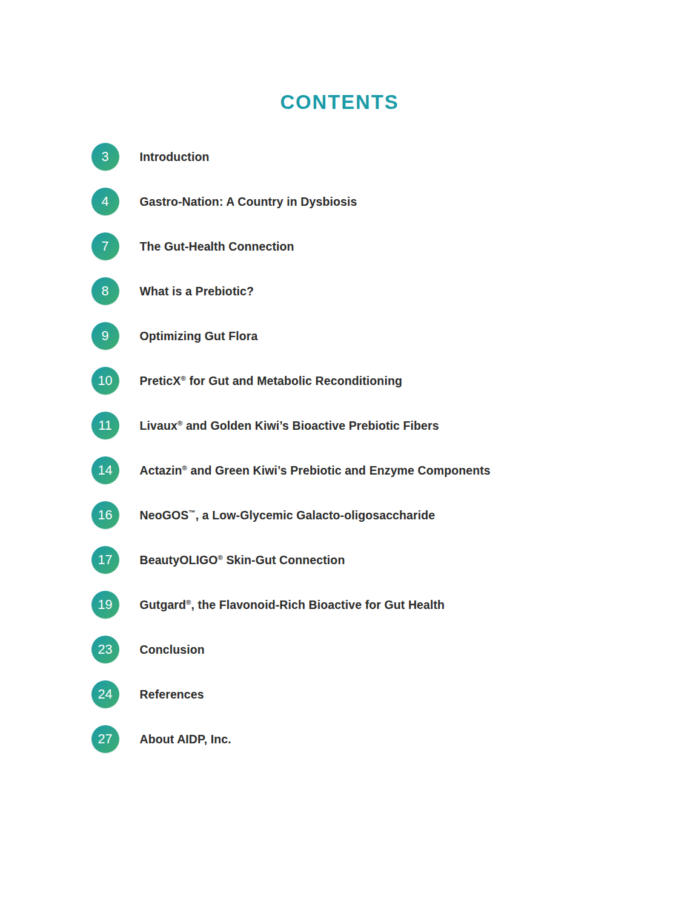CONTENTS
3 Introduction
4 Gastro-Nation: A Country in Dysbiosis
7 The Gut-Health Connection
8 What is a Prebiotic?
9 Optimizing Gut Flora
10 PreticX® for Gut and Metabolic Reconditioning
11 Livaux® and Golden Kiwi’s Bioactive Prebiotic Fibers
14 Actazin® and Green Kiwi’s Prebiotic and Enzyme Components
16 NeoGOS™, a Low-Glycemic Galacto-oligosaccharide
17 BeautyOLIGO® Skin-Gut Connection
19 Gutgard®, the Flavonoid-Rich Bioactive for Gut Health
23 Conclusion
24 References
27 About AIDP, Inc.